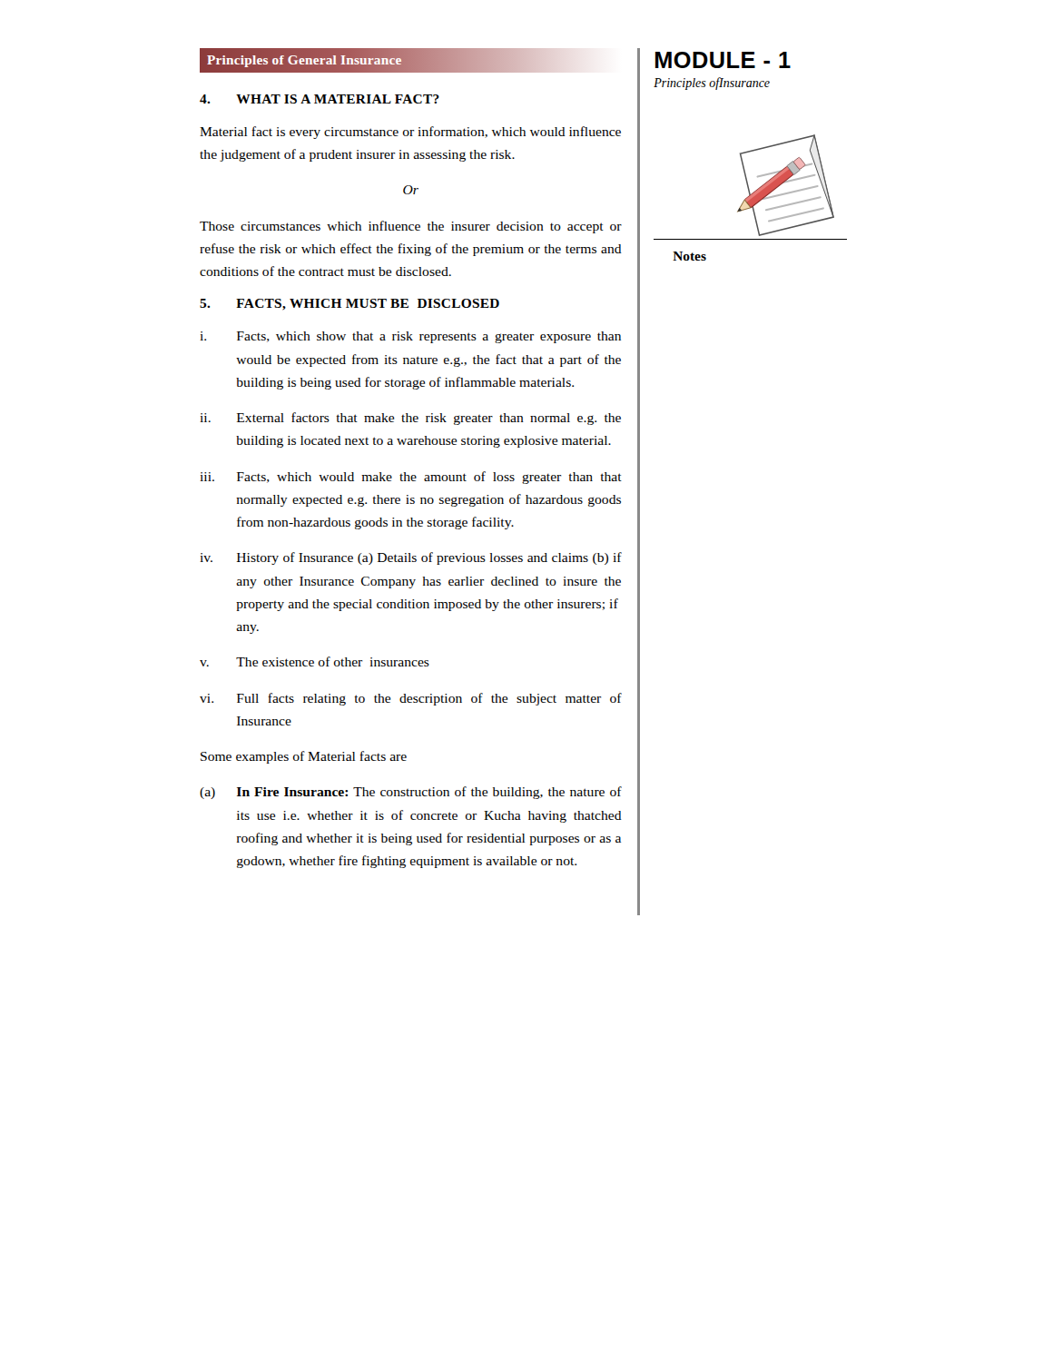Principles of General Insurance
4. WHAT IS A MATERIAL FACT?
Material fact is every circumstance or information, which would influence the judgement of a prudent insurer in assessing the risk.
Or
Those circumstances which influence the insurer decision to accept or refuse the risk or which effect the fixing of the premium or the terms and conditions of the contract must be disclosed.
5. FACTS, WHICH MUST BE DISCLOSED
i. Facts, which show that a risk represents a greater exposure than would be expected from its nature e.g., the fact that a part of the building is being used for storage of inflammable materials.
ii. External factors that make the risk greater than normal e.g. the building is located next to a warehouse storing explosive material.
iii. Facts, which would make the amount of loss greater than that normally expected e.g. there is no segregation of hazardous goods from non-hazardous goods in the storage facility.
iv. History of Insurance (a) Details of previous losses and claims (b) if any other Insurance Company has earlier declined to insure the property and the special condition imposed by the other insurers; if any.
v. The existence of other insurances
vi. Full facts relating to the description of the subject matter of Insurance
Some examples of Material facts are
(a) In Fire Insurance: The construction of the building, the nature of its use i.e. whether it is of concrete or Kucha having thatched roofing and whether it is being used for residential purposes or as a godown, whether fire fighting equipment is available or not.
MODULE - 1
Principles ofInsurance
Notes